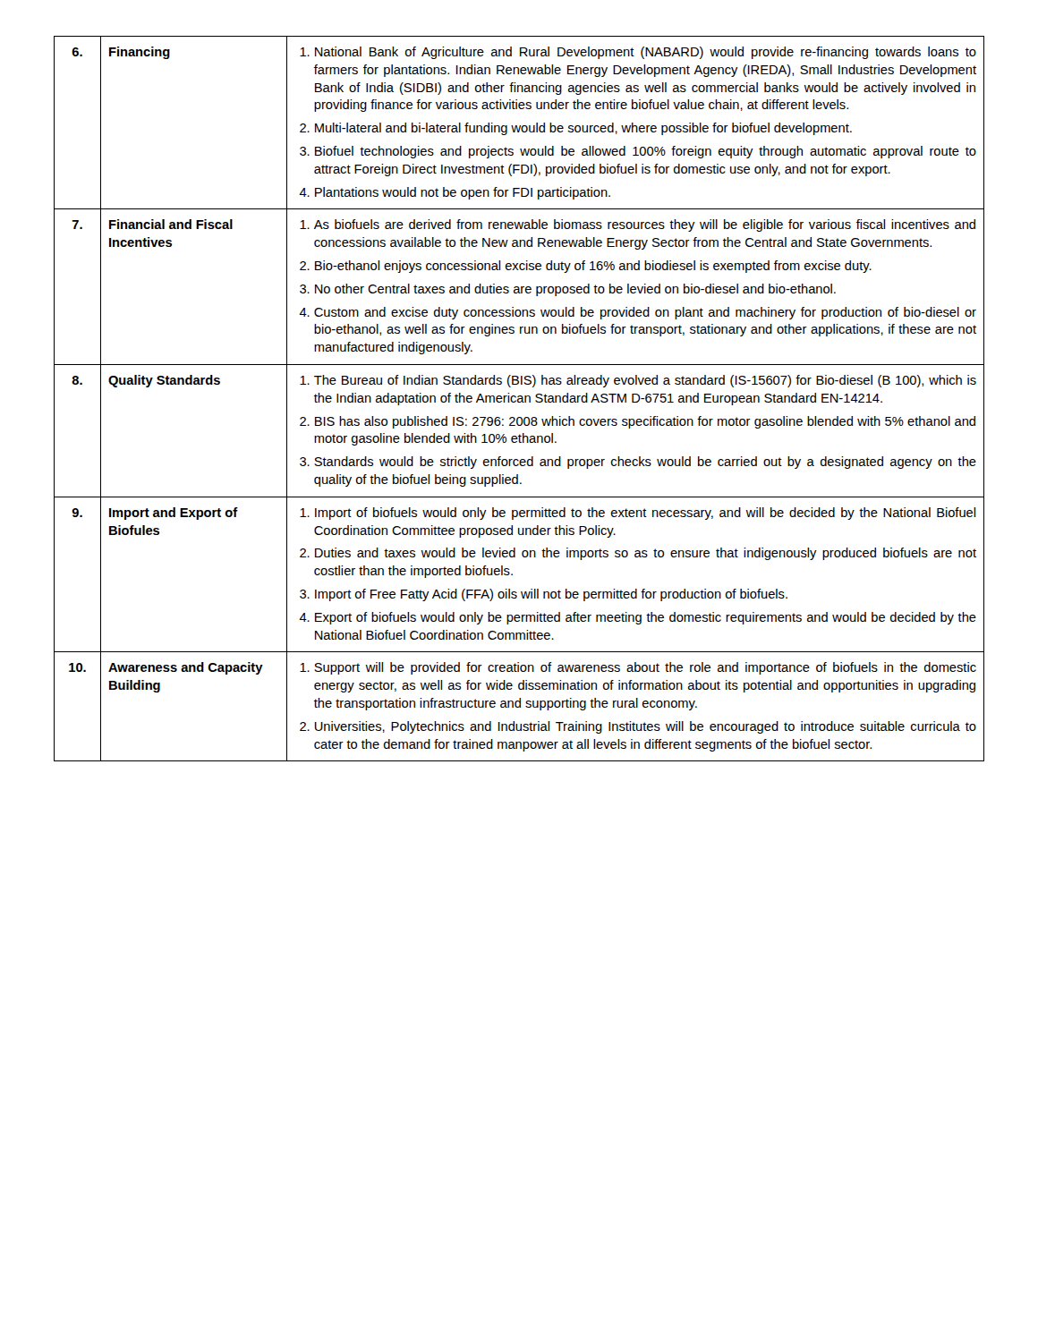| 6. | Financing | National Bank of Agriculture and Rural Development (NABARD) would provide re-financing towards loans to farmers for plantations. Indian Renewable Energy Development Agency (IREDA), Small Industries Development Bank of India (SIDBI) and other financing agencies as well as commercial banks would be actively involved in providing finance for various activities under the entire biofuel value chain, at different levels. Multi-lateral and bi-lateral funding would be sourced, where possible for biofuel development. Biofuel technologies and projects would be allowed 100% foreign equity through automatic approval route to attract Foreign Direct Investment (FDI), provided biofuel is for domestic use only, and not for export. Plantations would not be open for FDI participation. |
| 7. | Financial and Fiscal Incentives | As biofuels are derived from renewable biomass resources they will be eligible for various fiscal incentives and concessions available to the New and Renewable Energy Sector from the Central and State Governments. Bio-ethanol enjoys concessional excise duty of 16% and biodiesel is exempted from excise duty. No other Central taxes and duties are proposed to be levied on bio-diesel and bio-ethanol. Custom and excise duty concessions would be provided on plant and machinery for production of bio-diesel or bio-ethanol, as well as for engines run on biofuels for transport, stationary and other applications, if these are not manufactured indigenously. |
| 8. | Quality Standards | The Bureau of Indian Standards (BIS) has already evolved a standard (IS-15607) for Bio-diesel (B 100), which is the Indian adaptation of the American Standard ASTM D-6751 and European Standard EN-14214. BIS has also published IS: 2796: 2008 which covers specification for motor gasoline blended with 5% ethanol and motor gasoline blended with 10% ethanol. Standards would be strictly enforced and proper checks would be carried out by a designated agency on the quality of the biofuel being supplied. |
| 9. | Import and Export of Biofules | Import of biofuels would only be permitted to the extent necessary, and will be decided by the National Biofuel Coordination Committee proposed under this Policy. Duties and taxes would be levied on the imports so as to ensure that indigenously produced biofuels are not costlier than the imported biofuels. Import of Free Fatty Acid (FFA) oils will not be permitted for production of biofuels. Export of biofuels would only be permitted after meeting the domestic requirements and would be decided by the National Biofuel Coordination Committee. |
| 10. | Awareness and Capacity Building | Support will be provided for creation of awareness about the role and importance of biofuels in the domestic energy sector, as well as for wide dissemination of information about its potential and opportunities in upgrading the transportation infrastructure and supporting the rural economy. Universities, Polytechnics and Industrial Training Institutes will be encouraged to introduce suitable curricula to cater to the demand for trained manpower at all levels in different segments of the biofuel sector. |